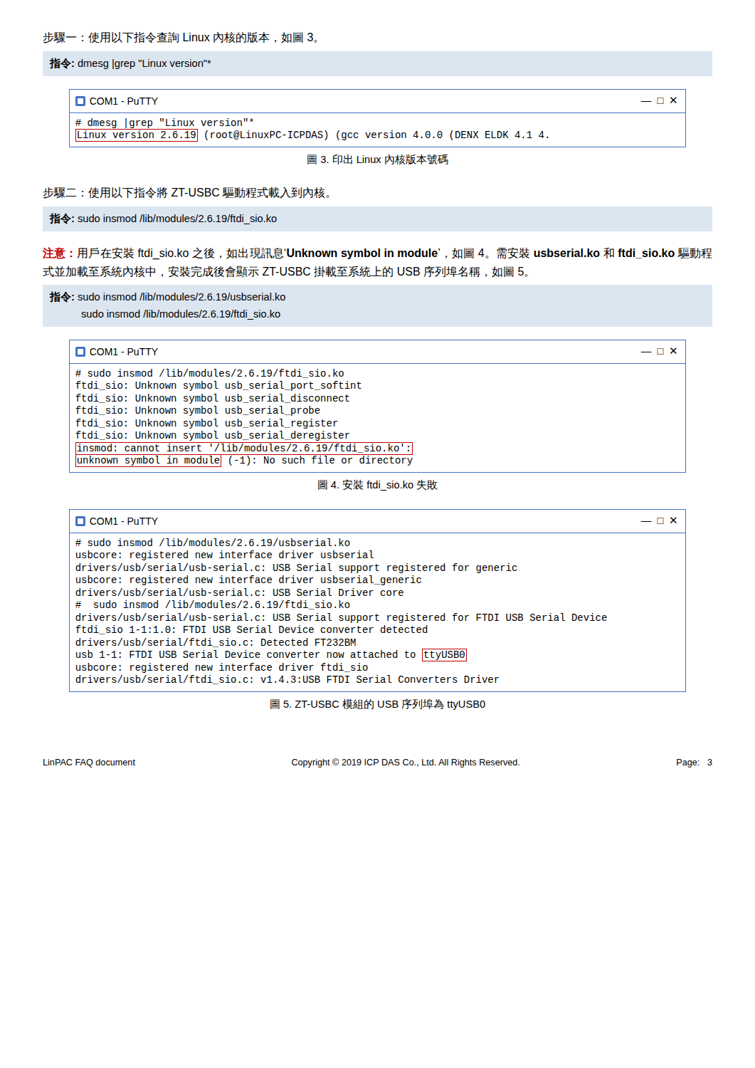步驟一：使用以下指令查詢 Linux 內核的版本，如圖 3。
指令: dmesg |grep "Linux version"*
COM1 - PuTTY — □ ✕
# dmesg |grep "Linux version"*
Linux version 2.6.19 (root@LinuxPC-ICPDAS) (gcc version 4.0.0 (DENX ELDK 4.1 4.
圖 3. 印出 Linux 內核版本號碼
步驟二：使用以下指令將 ZT-USBC 驅動程式載入到內核。
指令: sudo insmod /lib/modules/2.6.19/ftdi_sio.ko
注意：用戶在安裝 ftdi_sio.ko 之後，如出現訊息‘Unknown symbol in module’，如圖 4。需安裝 usbserial.ko 和 ftdi_sio.ko 驅動程式並加載至系統內核中，安裝完成後會顯示 ZT-USBC 掛載至系統上的 USB 序列埠名稱，如圖 5。
指令: sudo insmod /lib/modules/2.6.19/usbserial.ko sudo insmod /lib/modules/2.6.19/ftdi_sio.ko
COM1 - PuTTY — □ ✕
# sudo insmod /lib/modules/2.6.19/ftdi_sio.ko
ftdi_sio: Unknown symbol usb_serial_port_softint
ftdi_sio: Unknown symbol usb_serial_disconnect
ftdi_sio: Unknown symbol usb_serial_probe
ftdi_sio: Unknown symbol usb_serial_register
ftdi_sio: Unknown symbol usb_serial_deregister
insmod: cannot insert '/lib/modules/2.6.19/ftdi_sio.ko':
unknown symbol in module (-1): No such file or directory
圖 4. 安裝 ftdi_sio.ko 失敗
COM1 - PuTTY — □ ✕
# sudo insmod /lib/modules/2.6.19/usbserial.ko
usbcore: registered new interface driver usbserial
drivers/usb/serial/usb-serial.c: USB Serial support registered for generic
usbcore: registered new interface driver usbserial_generic
drivers/usb/serial/usb-serial.c: USB Serial Driver core
#  sudo insmod /lib/modules/2.6.19/ftdi_sio.ko
drivers/usb/serial/usb-serial.c: USB Serial support registered for FTDI USB Serial Device
ftdi_sio 1-1:1.0: FTDI USB Serial Device converter detected
drivers/usb/serial/ftdi_sio.c: Detected FT232BM
usb 1-1: FTDI USB Serial Device converter now attached to ttyUSB0
usbcore: registered new interface driver ftdi_sio
drivers/usb/serial/ftdi_sio.c: v1.4.3:USB FTDI Serial Converters Driver
圖 5. ZT-USBC 模組的 USB 序列埠為 ttyUSB0
LinPAC FAQ document Copyright © 2019 ICP DAS Co., Ltd. All Rights Reserved. Page: 3